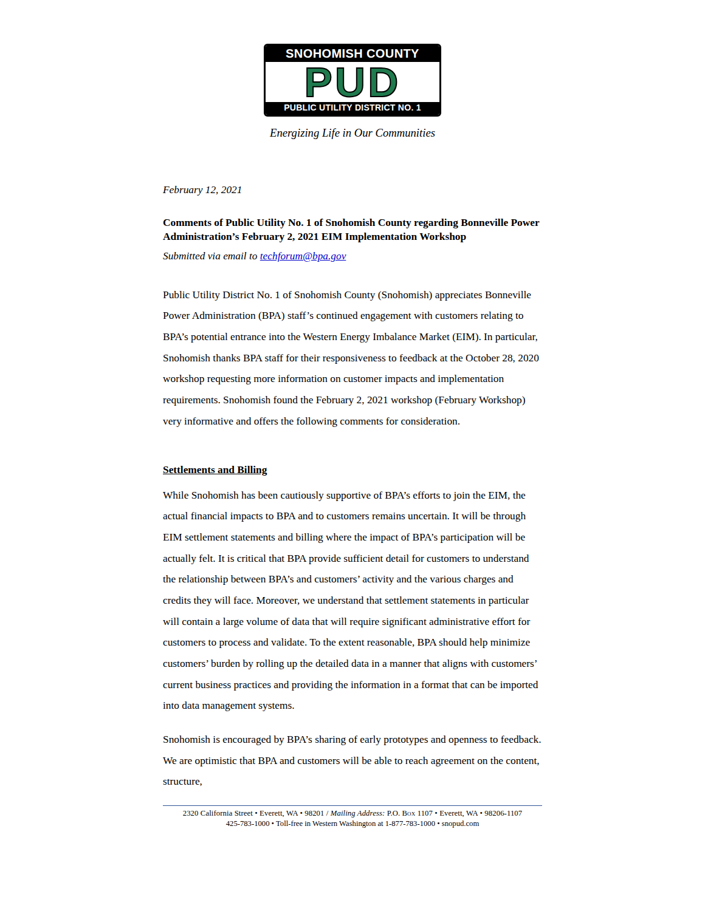SNOHOMISH COUNTY
PUD
PUBLIC UTILITY DISTRICT NO. 1
Energizing Life in Our Communities
February 12, 2021
Comments of Public Utility No. 1 of Snohomish County regarding Bonneville Power Administration’s February 2, 2021 EIM Implementation Workshop
Submitted via email to techforum@bpa.gov
Public Utility District No. 1 of Snohomish County (Snohomish) appreciates Bonneville Power Administration (BPA) staff’s continued engagement with customers relating to BPA’s potential entrance into the Western Energy Imbalance Market (EIM). In particular, Snohomish thanks BPA staff for their responsiveness to feedback at the October 28, 2020 workshop requesting more information on customer impacts and implementation requirements. Snohomish found the February 2, 2021 workshop (February Workshop) very informative and offers the following comments for consideration.
Settlements and Billing
While Snohomish has been cautiously supportive of BPA’s efforts to join the EIM, the actual financial impacts to BPA and to customers remains uncertain. It will be through EIM settlement statements and billing where the impact of BPA’s participation will be actually felt. It is critical that BPA provide sufficient detail for customers to understand the relationship between BPA’s and customers’ activity and the various charges and credits they will face. Moreover, we understand that settlement statements in particular will contain a large volume of data that will require significant administrative effort for customers to process and validate. To the extent reasonable, BPA should help minimize customers’ burden by rolling up the detailed data in a manner that aligns with customers’ current business practices and providing the information in a format that can be imported into data management systems.
Snohomish is encouraged by BPA’s sharing of early prototypes and openness to feedback. We are optimistic that BPA and customers will be able to reach agreement on the content, structure,
2320 California Street • Everett, WA • 98201 / Mailing Address: P.O. Box 1107 • Everett, WA • 98206-1107
425-783-1000 • Toll-free in Western Washington at 1-877-783-1000 • snopud.com